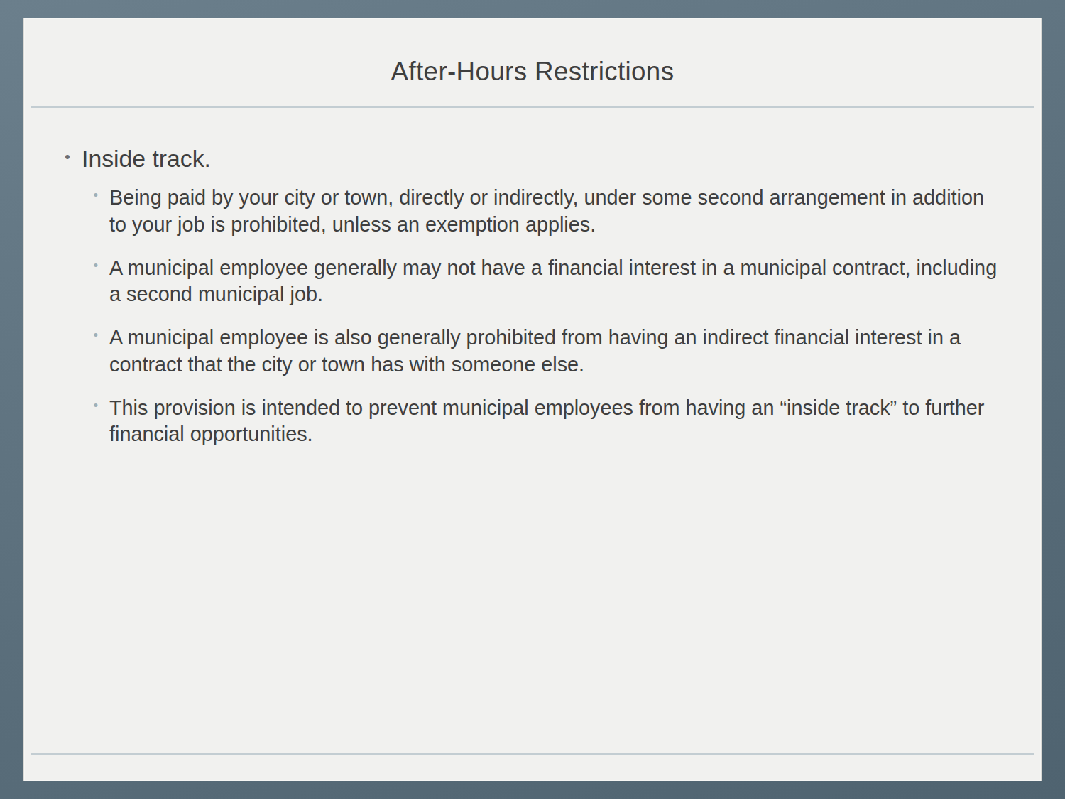After-Hours Restrictions
Inside track.
Being paid by your city or town, directly or indirectly, under some second arrangement in addition to your job is prohibited, unless an exemption applies.
A municipal employee generally may not have a financial interest in a municipal contract, including a second municipal job.
A municipal employee is also generally prohibited from having an indirect financial interest in a contract that the city or town has with someone else.
This provision is intended to prevent municipal employees from having an “inside track” to further financial opportunities.